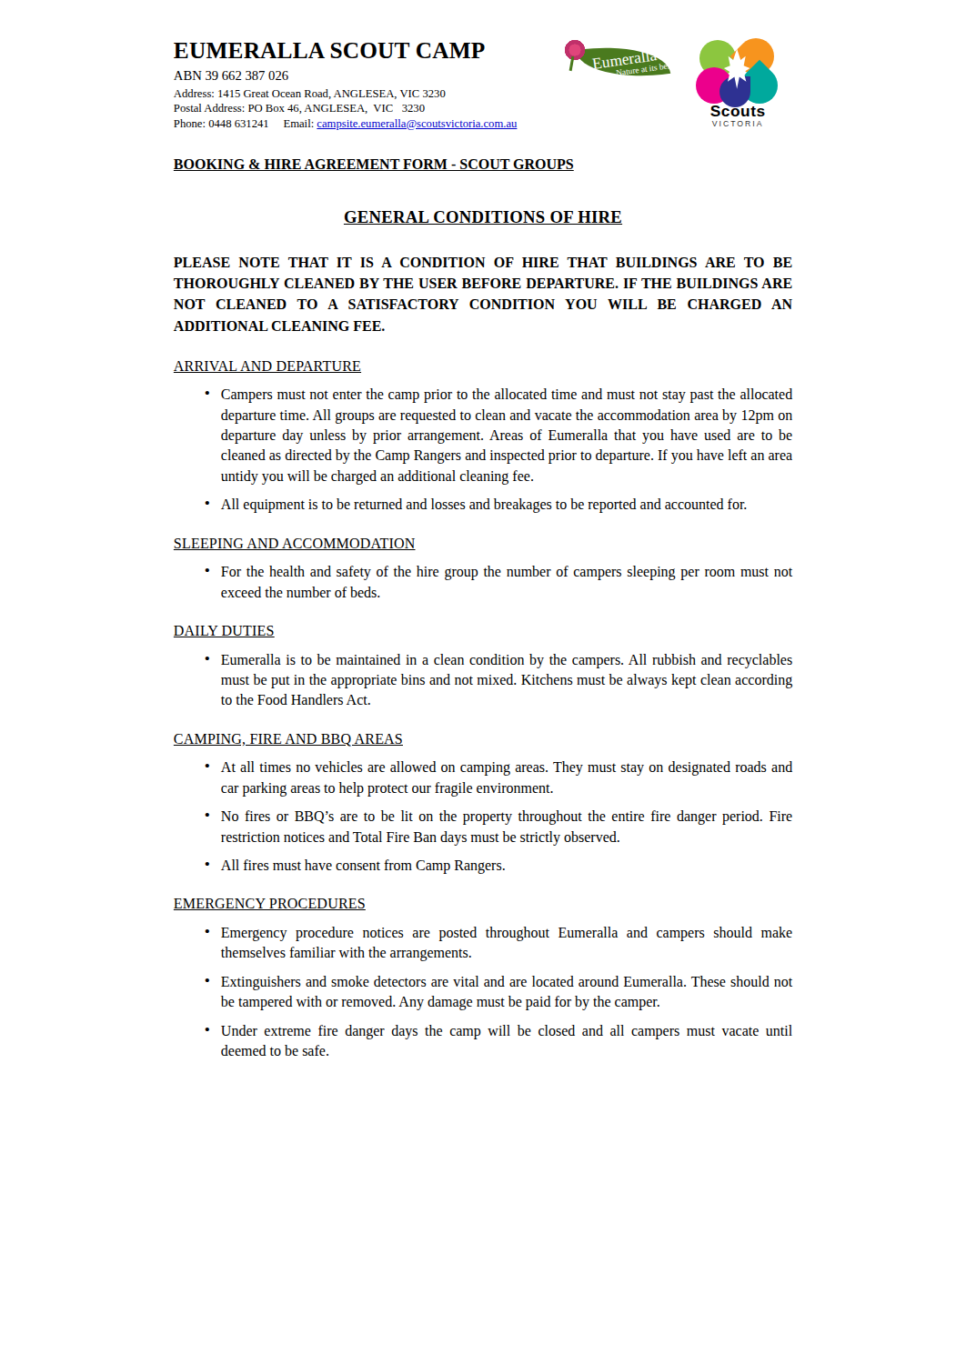EUMERALLA SCOUT CAMP
ABN 39 662 387 026
Address: 1415 Great Ocean Road, ANGLESEA, VIC 3230
Postal Address: PO Box 46, ANGLESEA, VIC 3230
Phone: 0448 631241 Email: campsite.eumeralla@scoutsvictoria.com.au
Eumeralla
Nature at its best
Scouts
VICTORIA
BOOKING & HIRE AGREEMENT FORM - SCOUT GROUPS
GENERAL CONDITIONS OF HIRE
PLEASE NOTE THAT IT IS A CONDITION OF HIRE THAT BUILDINGS ARE TO BE THOROUGHLY CLEANED BY THE USER BEFORE DEPARTURE. IF THE BUILDINGS ARE NOT CLEANED TO A SATISFACTORY CONDITION YOU WILL BE CHARGED AN ADDITIONAL CLEANING FEE.
ARRIVAL AND DEPARTURE
Campers must not enter the camp prior to the allocated time and must not stay past the allocated departure time. All groups are requested to clean and vacate the accommodation area by 12pm on departure day unless by prior arrangement. Areas of Eumeralla that you have used are to be cleaned as directed by the Camp Rangers and inspected prior to departure. If you have left an area untidy you will be charged an additional cleaning fee.
All equipment is to be returned and losses and breakages to be reported and accounted for.
SLEEPING AND ACCOMMODATION
For the health and safety of the hire group the number of campers sleeping per room must not exceed the number of beds.
DAILY DUTIES
Eumeralla is to be maintained in a clean condition by the campers. All rubbish and recyclables must be put in the appropriate bins and not mixed. Kitchens must be always kept clean according to the Food Handlers Act.
CAMPING, FIRE AND BBQ AREAS
At all times no vehicles are allowed on camping areas. They must stay on designated roads and car parking areas to help protect our fragile environment.
No fires or BBQ’s are to be lit on the property throughout the entire fire danger period. Fire restriction notices and Total Fire Ban days must be strictly observed.
All fires must have consent from Camp Rangers.
EMERGENCY PROCEDURES
Emergency procedure notices are posted throughout Eumeralla and campers should make themselves familiar with the arrangements.
Extinguishers and smoke detectors are vital and are located around Eumeralla. These should not be tampered with or removed. Any damage must be paid for by the camper.
Under extreme fire danger days the camp will be closed and all campers must vacate until deemed to be safe.